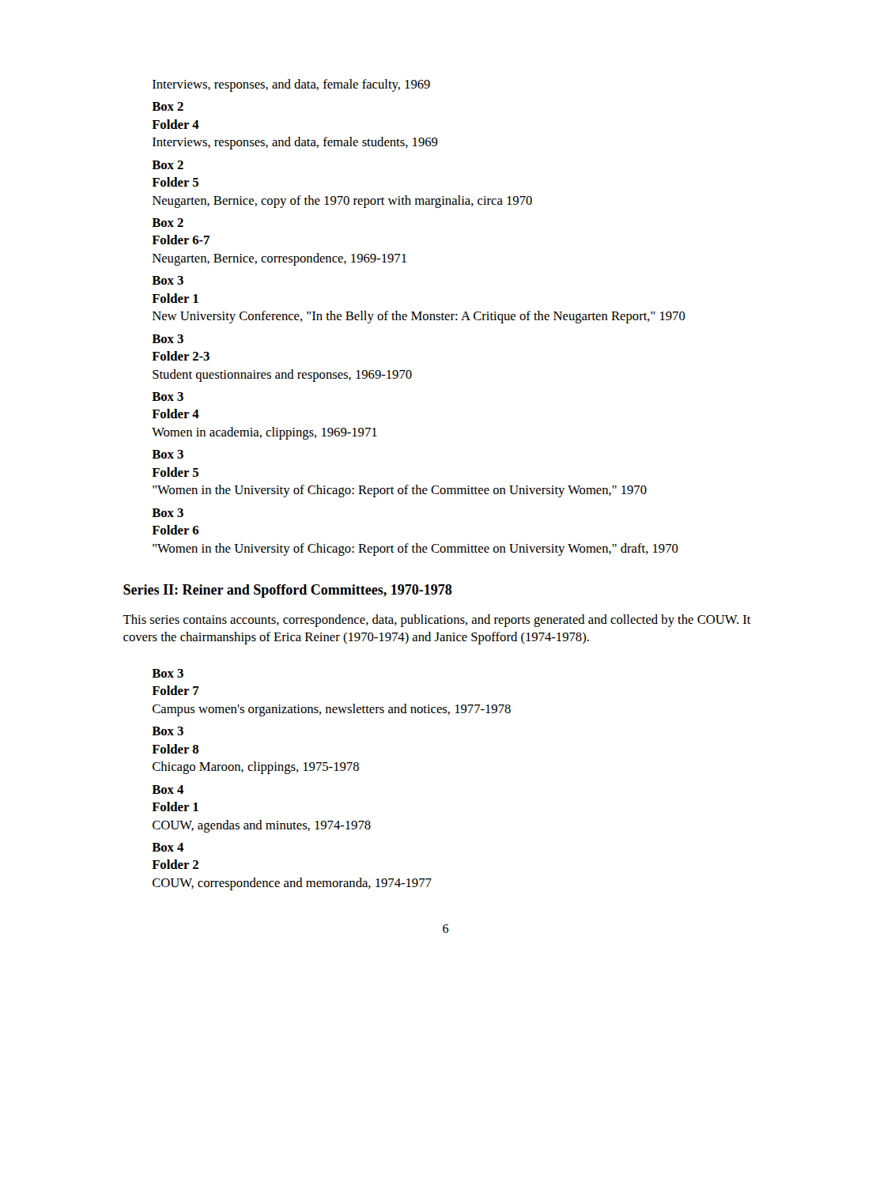Interviews, responses, and data, female faculty, 1969
Box 2
Folder 4
Interviews, responses, and data, female students, 1969
Box 2
Folder 5
Neugarten, Bernice, copy of the 1970 report with marginalia, circa 1970
Box 2
Folder 6-7
Neugarten, Bernice, correspondence, 1969-1971
Box 3
Folder 1
New University Conference, "In the Belly of the Monster: A Critique of the Neugarten Report," 1970
Box 3
Folder 2-3
Student questionnaires and responses, 1969-1970
Box 3
Folder 4
Women in academia, clippings, 1969-1971
Box 3
Folder 5
"Women in the University of Chicago: Report of the Committee on University Women," 1970
Box 3
Folder 6
"Women in the University of Chicago: Report of the Committee on University Women," draft, 1970
Series II: Reiner and Spofford Committees, 1970-1978
This series contains accounts, correspondence, data, publications, and reports generated and collected by the COUW. It covers the chairmanships of Erica Reiner (1970-1974) and Janice Spofford (1974-1978).
Box 3
Folder 7
Campus women's organizations, newsletters and notices, 1977-1978
Box 3
Folder 8
Chicago Maroon, clippings, 1975-1978
Box 4
Folder 1
COUW, agendas and minutes, 1974-1978
Box 4
Folder 2
COUW, correspondence and memoranda, 1974-1977
6